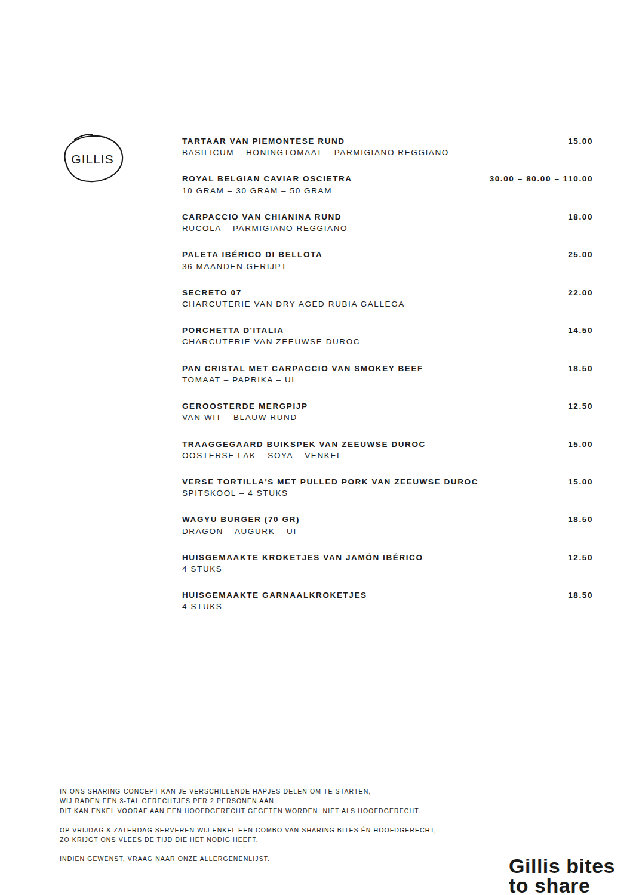GILLIS
Tartaar van Piemontese rund
15.00
Basilicum – honingtomaat – Parmigiano Reggiano
Royal Belgian Caviar Oscietra
30.00 – 80.00 – 110.00
10 gram – 30 gram – 50 gram
Carpaccio van Chianina rund
18.00
Rucola – Parmigiano Reggiano
Paleta Ibérico di Bellota
25.00
36 maanden gerijpt
Secreto 07
22.00
Charcuterie van dry aged Rubia Gallega
Porchetta d'Italia
14.50
Charcuterie van Zeeuwse Duroc
Pan cristal met carpaccio van smokey beef
18.50
Tomaat – paprika – ui
Geroosterde mergpijp
12.50
Van wit – blauw rund
Traaggegaard buikspek van Zeeuwse Duroc
15.00
Oosterse lak – soya – venkel
Verse tortilla's met pulled pork van Zeeuwse Duroc
15.00
Spitskool – 4 stuks
Wagyu burger (70 gr)
18.50
Dragon – augurk – ui
Huisgemaakte kroketjes van Jamón Ibérico
12.50
4 stuks
Huisgemaakte garnaalkroketjes
18.50
4 stuks
In ons sharing-concept kan je verschillende hapjes delen om te starten,
wij raden een 3-tal gerechtjes per 2 personen aan.
Dit kan enkel vooraf aan een hoofdgerecht gegeten worden. Niet als hoofdgerecht.
Op vrijdag & zaterdag serveren wij enkel een combo van sharing bites én hoofdgerecht,
zo krijgt ons vlees de tijd die het nodig heeft.
Indien gewenst, vraag naar onze allergenenlijst.
Gillis bites to share